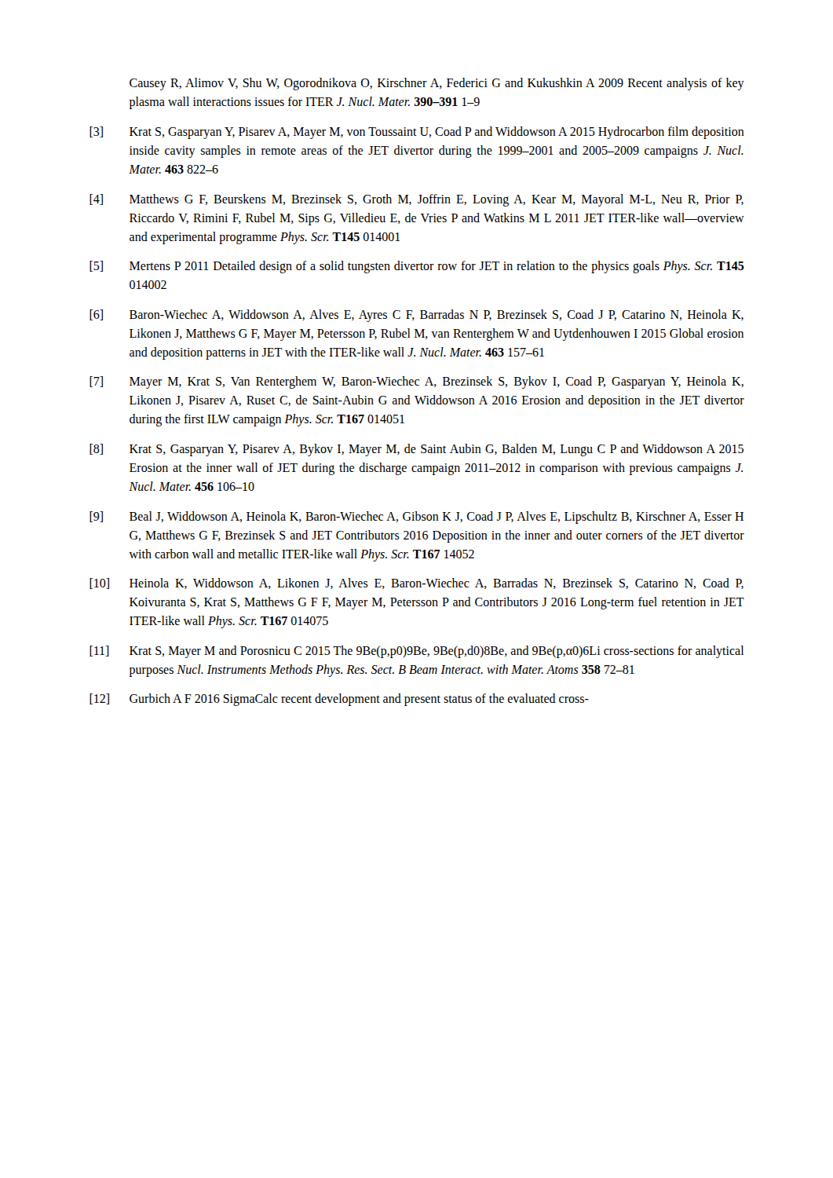Causey R, Alimov V, Shu W, Ogorodnikova O, Kirschner A, Federici G and Kukushkin A 2009 Recent analysis of key plasma wall interactions issues for ITER J. Nucl. Mater. 390–391 1–9
[3] Krat S, Gasparyan Y, Pisarev A, Mayer M, von Toussaint U, Coad P and Widdowson A 2015 Hydrocarbon film deposition inside cavity samples in remote areas of the JET divertor during the 1999–2001 and 2005–2009 campaigns J. Nucl. Mater. 463 822–6
[4] Matthews G F, Beurskens M, Brezinsek S, Groth M, Joffrin E, Loving A, Kear M, Mayoral M-L, Neu R, Prior P, Riccardo V, Rimini F, Rubel M, Sips G, Villedieu E, de Vries P and Watkins M L 2011 JET ITER-like wall—overview and experimental programme Phys. Scr. T145 014001
[5] Mertens P 2011 Detailed design of a solid tungsten divertor row for JET in relation to the physics goals Phys. Scr. T145 014002
[6] Baron-Wiechec A, Widdowson A, Alves E, Ayres C F, Barradas N P, Brezinsek S, Coad J P, Catarino N, Heinola K, Likonen J, Matthews G F, Mayer M, Petersson P, Rubel M, van Renterghem W and Uytdenhouwen I 2015 Global erosion and deposition patterns in JET with the ITER-like wall J. Nucl. Mater. 463 157–61
[7] Mayer M, Krat S, Van Renterghem W, Baron-Wiechec A, Brezinsek S, Bykov I, Coad P, Gasparyan Y, Heinola K, Likonen J, Pisarev A, Ruset C, de Saint-Aubin G and Widdowson A 2016 Erosion and deposition in the JET divertor during the first ILW campaign Phys. Scr. T167 014051
[8] Krat S, Gasparyan Y, Pisarev A, Bykov I, Mayer M, de Saint Aubin G, Balden M, Lungu C P and Widdowson A 2015 Erosion at the inner wall of JET during the discharge campaign 2011–2012 in comparison with previous campaigns J. Nucl. Mater. 456 106–10
[9] Beal J, Widdowson A, Heinola K, Baron-Wiechec A, Gibson K J, Coad J P, Alves E, Lipschultz B, Kirschner A, Esser H G, Matthews G F, Brezinsek S and JET Contributors 2016 Deposition in the inner and outer corners of the JET divertor with carbon wall and metallic ITER-like wall Phys. Scr. T167 14052
[10] Heinola K, Widdowson A, Likonen J, Alves E, Baron-Wiechec A, Barradas N, Brezinsek S, Catarino N, Coad P, Koivuranta S, Krat S, Matthews G F F, Mayer M, Petersson P and Contributors J 2016 Long-term fuel retention in JET ITER-like wall Phys. Scr. T167 014075
[11] Krat S, Mayer M and Porosnicu C 2015 The 9Be(p,p0)9Be, 9Be(p,d0)8Be, and 9Be(p,α0)6Li cross-sections for analytical purposes Nucl. Instruments Methods Phys. Res. Sect. B Beam Interact. with Mater. Atoms 358 72–81
[12] Gurbich A F 2016 SigmaCalc recent development and present status of the evaluated cross-